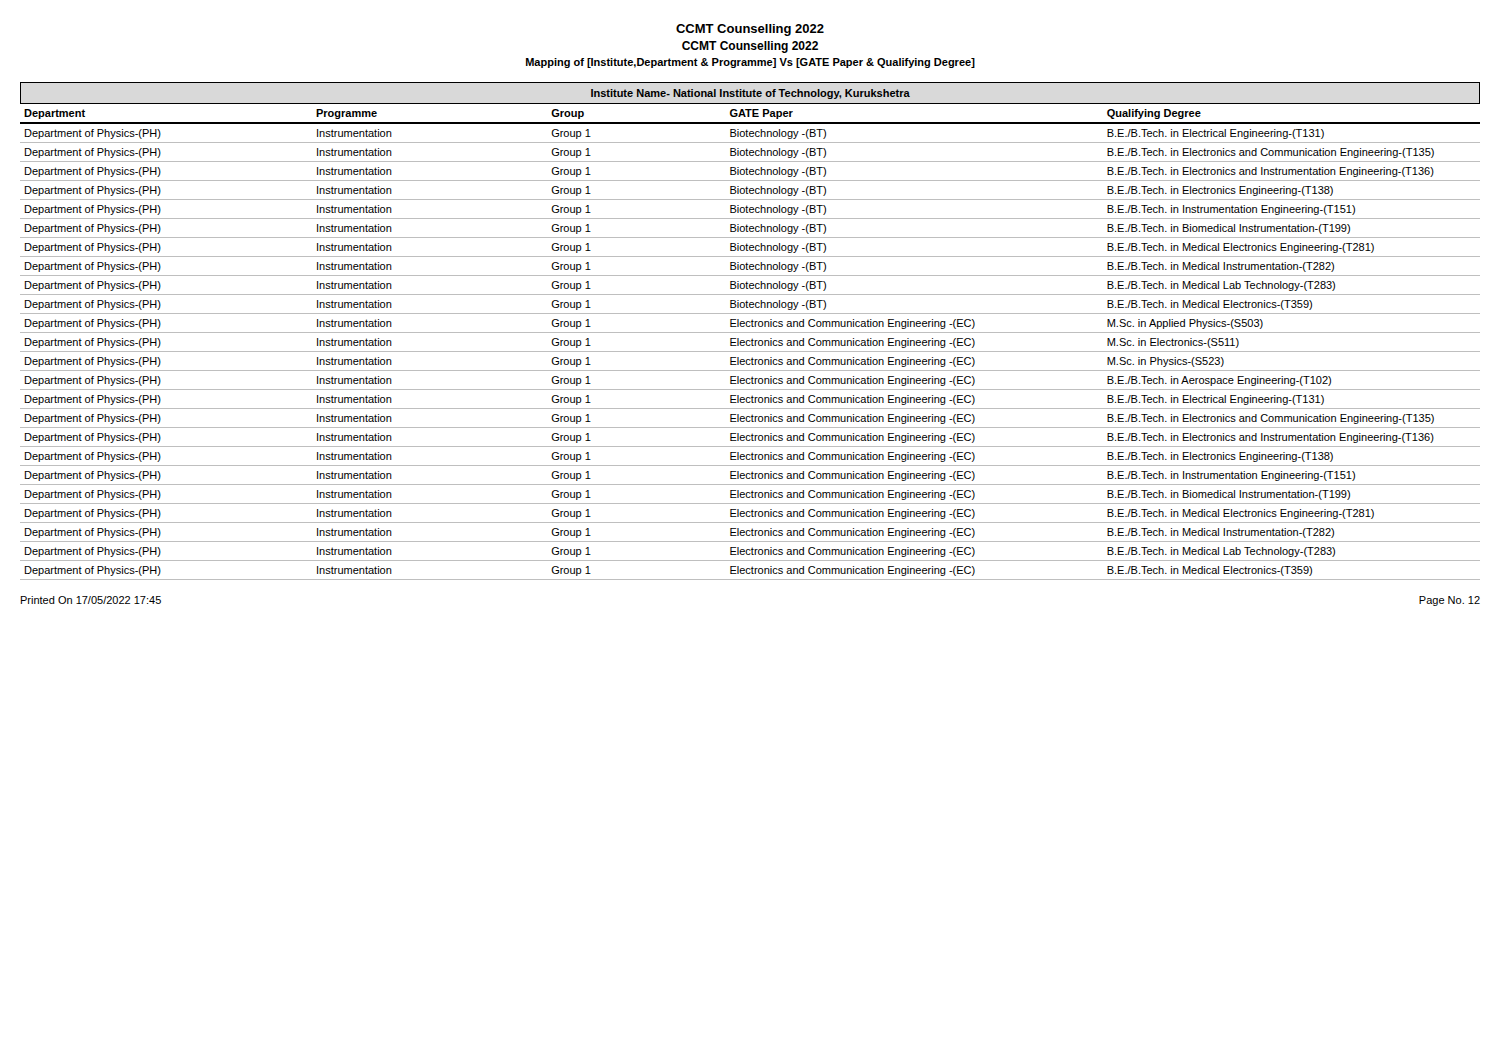CCMT Counselling 2022
CCMT Counselling 2022
Mapping of [Institute,Department & Programme] Vs [GATE Paper & Qualifying Degree]
Institute Name- National Institute of Technology, Kurukshetra
| Department | Programme | Group | GATE Paper | Qualifying Degree |
| --- | --- | --- | --- | --- |
| Department of Physics-(PH) | Instrumentation | Group 1 | Biotechnology -(BT) | B.E./B.Tech. in Electrical Engineering-(T131) |
| Department of Physics-(PH) | Instrumentation | Group 1 | Biotechnology -(BT) | B.E./B.Tech. in Electronics and Communication Engineering-(T135) |
| Department of Physics-(PH) | Instrumentation | Group 1 | Biotechnology -(BT) | B.E./B.Tech. in Electronics and Instrumentation Engineering-(T136) |
| Department of Physics-(PH) | Instrumentation | Group 1 | Biotechnology -(BT) | B.E./B.Tech. in Electronics Engineering-(T138) |
| Department of Physics-(PH) | Instrumentation | Group 1 | Biotechnology -(BT) | B.E./B.Tech. in Instrumentation Engineering-(T151) |
| Department of Physics-(PH) | Instrumentation | Group 1 | Biotechnology -(BT) | B.E./B.Tech. in Biomedical Instrumentation-(T199) |
| Department of Physics-(PH) | Instrumentation | Group 1 | Biotechnology -(BT) | B.E./B.Tech. in Medical Electronics Engineering-(T281) |
| Department of Physics-(PH) | Instrumentation | Group 1 | Biotechnology -(BT) | B.E./B.Tech. in Medical Instrumentation-(T282) |
| Department of Physics-(PH) | Instrumentation | Group 1 | Biotechnology -(BT) | B.E./B.Tech. in Medical Lab Technology-(T283) |
| Department of Physics-(PH) | Instrumentation | Group 1 | Biotechnology -(BT) | B.E./B.Tech. in Medical Electronics-(T359) |
| Department of Physics-(PH) | Instrumentation | Group 1 | Electronics and Communication Engineering -(EC) | M.Sc. in Applied Physics-(S503) |
| Department of Physics-(PH) | Instrumentation | Group 1 | Electronics and Communication Engineering -(EC) | M.Sc. in Electronics-(S511) |
| Department of Physics-(PH) | Instrumentation | Group 1 | Electronics and Communication Engineering -(EC) | M.Sc. in Physics-(S523) |
| Department of Physics-(PH) | Instrumentation | Group 1 | Electronics and Communication Engineering -(EC) | B.E./B.Tech. in Aerospace Engineering-(T102) |
| Department of Physics-(PH) | Instrumentation | Group 1 | Electronics and Communication Engineering -(EC) | B.E./B.Tech. in Electrical Engineering-(T131) |
| Department of Physics-(PH) | Instrumentation | Group 1 | Electronics and Communication Engineering -(EC) | B.E./B.Tech. in Electronics and Communication Engineering-(T135) |
| Department of Physics-(PH) | Instrumentation | Group 1 | Electronics and Communication Engineering -(EC) | B.E./B.Tech. in Electronics and Instrumentation Engineering-(T136) |
| Department of Physics-(PH) | Instrumentation | Group 1 | Electronics and Communication Engineering -(EC) | B.E./B.Tech. in Electronics Engineering-(T138) |
| Department of Physics-(PH) | Instrumentation | Group 1 | Electronics and Communication Engineering -(EC) | B.E./B.Tech. in Instrumentation Engineering-(T151) |
| Department of Physics-(PH) | Instrumentation | Group 1 | Electronics and Communication Engineering -(EC) | B.E./B.Tech. in Biomedical Instrumentation-(T199) |
| Department of Physics-(PH) | Instrumentation | Group 1 | Electronics and Communication Engineering -(EC) | B.E./B.Tech. in Medical Electronics Engineering-(T281) |
| Department of Physics-(PH) | Instrumentation | Group 1 | Electronics and Communication Engineering -(EC) | B.E./B.Tech. in Medical Instrumentation-(T282) |
| Department of Physics-(PH) | Instrumentation | Group 1 | Electronics and Communication Engineering -(EC) | B.E./B.Tech. in Medical Lab Technology-(T283) |
| Department of Physics-(PH) | Instrumentation | Group 1 | Electronics and Communication Engineering -(EC) | B.E./B.Tech. in Medical Electronics-(T359) |
Printed On 17/05/2022 17:45
Page No. 12